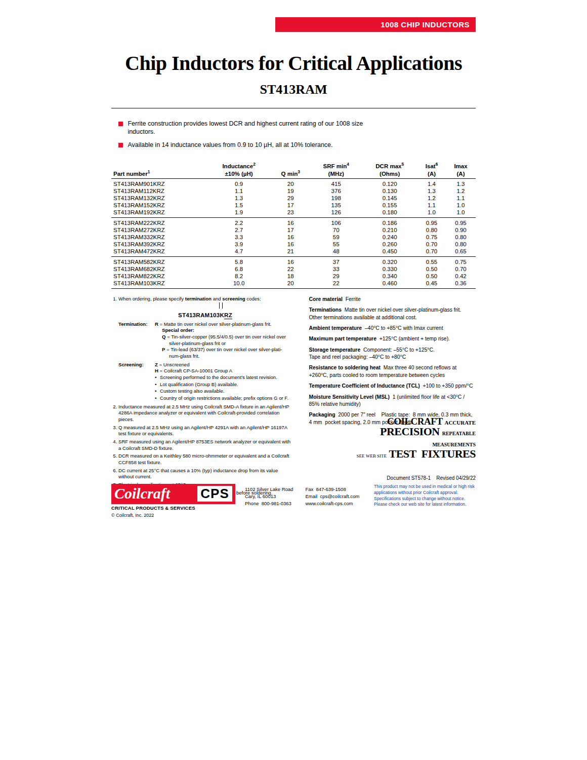1008 CHIP INDUCTORS
Chip Inductors for Critical Applications ST413RAM
Ferrite construction provides lowest DCR and highest current rating of our 1008 size inductors.
Available in 14 inductance values from 0.9 to 10 µH, all at 10% tolerance.
| Part number 1 | Inductance 2 ±10% (µH) | Q min 3 | SRF min 4 (MHz) | DCR max 5 (Ohms) | Isat 6 (A) | Imax (A) |
| --- | --- | --- | --- | --- | --- | --- |
| ST413RAM901KRZ | 0.9 | 20 | 415 | 0.120 | 1.4 | 1.3 |
| ST413RAM112KRZ | 1.1 | 19 | 376 | 0.130 | 1.3 | 1.2 |
| ST413RAM132KRZ | 1.3 | 29 | 198 | 0.145 | 1.2 | 1.1 |
| ST413RAM152KRZ | 1.5 | 17 | 135 | 0.155 | 1.1 | 1.0 |
| ST413RAM192KRZ | 1.9 | 23 | 126 | 0.180 | 1.0 | 1.0 |
| ST413RAM222KRZ | 2.2 | 16 | 106 | 0.186 | 0.95 | 0.95 |
| ST413RAM272KRZ | 2.7 | 17 | 70 | 0.210 | 0.80 | 0.90 |
| ST413RAM332KRZ | 3.3 | 16 | 59 | 0.240 | 0.75 | 0.80 |
| ST413RAM392KRZ | 3.9 | 16 | 55 | 0.260 | 0.70 | 0.80 |
| ST413RAM472KRZ | 4.7 | 21 | 48 | 0.450 | 0.70 | 0.65 |
| ST413RAM582KRZ | 5.8 | 16 | 37 | 0.320 | 0.55 | 0.75 |
| ST413RAM682KRZ | 6.8 | 22 | 33 | 0.330 | 0.50 | 0.70 |
| ST413RAM822KRZ | 8.2 | 18 | 29 | 0.340 | 0.50 | 0.42 |
| ST413RAM103KRZ | 10.0 | 20 | 22 | 0.460 | 0.45 | 0.36 |
When ordering, please specify termination and screening codes:
ST413RAM103KRZ
Termination:
R = Matte tin over nickel over silver-platinum-glass frit.
Special order:
Q = Tin-silver-copper (95.5/4/0.5) over tin over nickel over
silver-platinum-glass frit or
P = Tin-lead (63/37) over tin over nickel over silver-plati-
num-glass frit.
Screening:
Z = Unscreened
H = Coilcraft CP-SA-10001 Group A
Screening performed to the document’s latest revision.
Lot qualification (Group B) available.
Custom testing also available.
Country of origin restrictions available; prefix options G or F.
Inductance measured at 2.5 MHz using Coilcraft SMD-A fixture in an Agilent/HP 4286A impedance analyzer or equivalent with Coilcraft-provided correlation pieces.
Q measured at 2.5 MHz using an Agilent/HP 4291A with an Agilent/HP 16197A test fixture or equivalents.
SRF measured using an Agilent/HP 8753ES network analyzer or equivalent with a Coilcraft SMD-D fixture.
DCR measured on a Keithley 580 micro-ohmmeter or equivalent and a Coilcraft CCF858 test fixture.
DC current at 25°C that causes a 10% (typ) inductance drop from its value without current.
Electrical specifications at 25°C.
Refer to Doc 362 “Soldering Surface Mount Components” before soldering.
Core material Ferrite
Terminations Matte tin over nickel over silver-platinum-glass frit. Other terminations available at additional cost.
Ambient temperature –40°C to +85°C with Imax current
Maximum part temperature +125°C (ambient + temp rise).
Storage temperature Component: –55°C to +125°C.
Tape and reel packaging: –40°C to +80°C
Resistance to soldering heat Max three 40 second reflows at +260°C, parts cooled to room temperature between cycles
Temperature Coefficient of Inductance (TCL) +100 to +350 ppm/°C
Moisture Sensitivity Level (MSL) 1 (unlimited floor life at <30°C / 85% relative humidity)
Packaging 2000 per 7″ reel Plastic tape: 8 mm wide, 0.3 mm thick, 4 mm pocket spacing, 2.0 mm pocket depth
COILCRAFT ACCURATE
PRECISION REPEATABLE
MEASUREMENTS
SEE WEB SITE TEST FIXTURES
Document ST578-1 Revised 04/29/22
Coilcraft CPS
CRITICAL PRODUCTS & SERVICES
© Coilcraft, Inc. 2022
1102 Silver Lake Road
Cary, IL 60013
Phone 800-981-0363
Fax 847-639-1508
Email cps@coilcraft.com
www.coilcraft-cps.com
This product may not be used in medical or high risk applications without prior Coilcraft approval. Specifications subject to change without notice. Please check our web site for latest information.